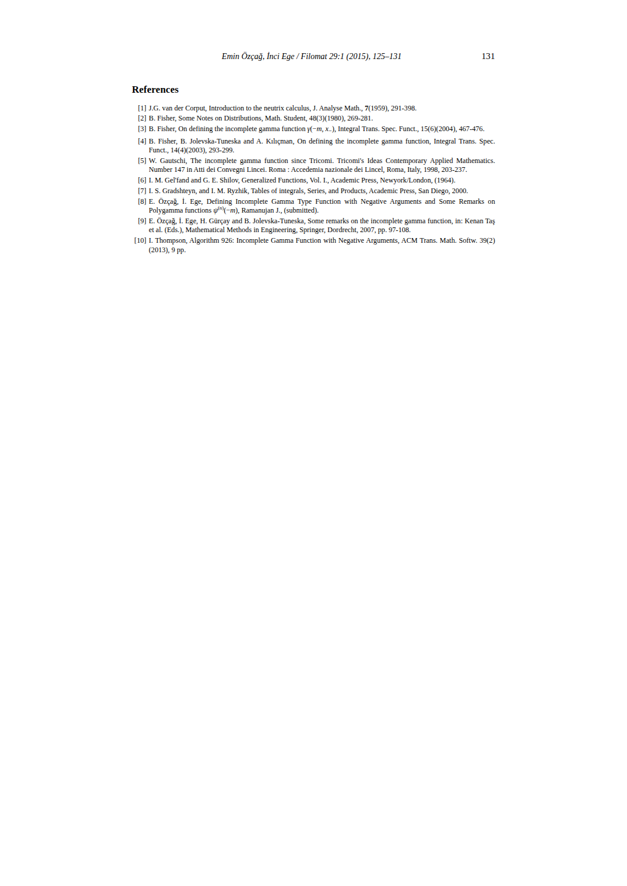Emin Özçağ, İnci Ege / Filomat 29:1 (2015), 125–131 131
References
[1] J.G. van der Corput, Introduction to the neutrix calculus, J. Analyse Math., 7(1959), 291-398.
[2] B. Fisher, Some Notes on Distributions, Math. Student, 48(3)(1980), 269-281.
[3] B. Fisher, On defining the incomplete gamma function γ(−m, x−), Integral Trans. Spec. Funct., 15(6)(2004), 467-476.
[4] B. Fisher, B. Jolevska-Tuneska and A. Kılıçman, On defining the incomplete gamma function, Integral Trans. Spec. Funct., 14(4)(2003), 293-299.
[5] W. Gautschi, The incomplete gamma function since Tricomi. Tricomi's Ideas Contemporary Applied Mathematics. Number 147 in Atti dei Convegni Lincei. Roma : Accedemia nazionale dei Lincel, Roma, Italy, 1998, 203-237.
[6] I. M. Gel'fand and G. E. Shilov, Generalized Functions, Vol. I., Academic Press, Newyork/London, (1964).
[7] I. S. Gradshteyn, and I. M. Ryzhik, Tables of integrals, Series, and Products, Academic Press, San Diego, 2000.
[8] E. Özçağ, İ. Ege, Defining Incomplete Gamma Type Function with Negative Arguments and Some Remarks on Polygamma functions ψ(n)(−m), Ramanujan J., (submitted).
[9] E. Özçağ, İ. Ege, H. Gürçay and B. Jolevska-Tuneska, Some remarks on the incomplete gamma function, in: Kenan Taş et al. (Eds.), Mathematical Methods in Engineering, Springer, Dordrecht, 2007, pp. 97-108.
[10] I. Thompson, Algorithm 926: Incomplete Gamma Function with Negative Arguments, ACM Trans. Math. Softw. 39(2)(2013), 9 pp.